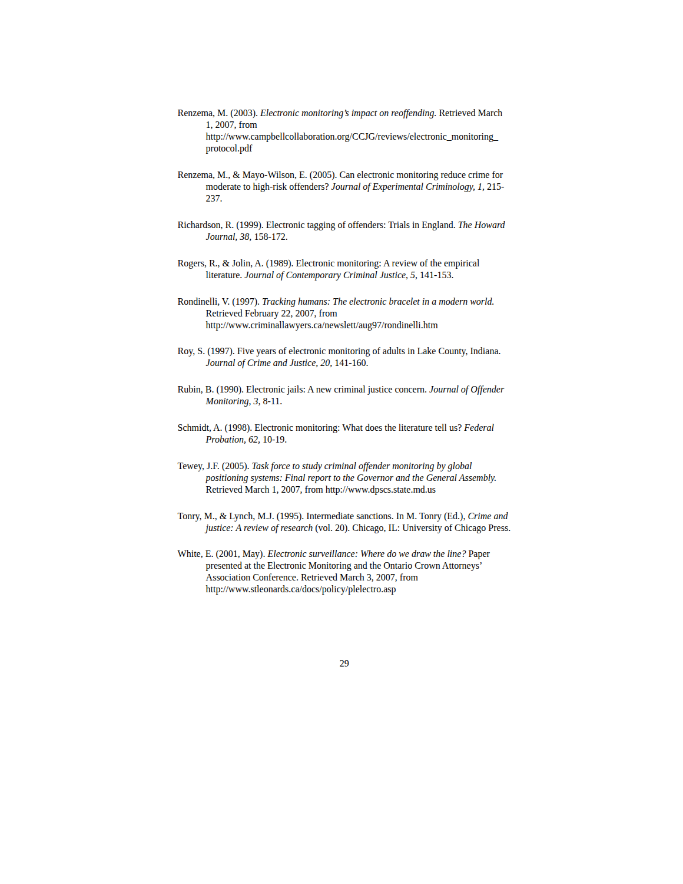Renzema, M. (2003). Electronic monitoring’s impact on reoffending. Retrieved March 1, 2007, from http://www.campbellcollaboration.org/CCJG/reviews/electronic_monitoring_ protocol.pdf
Renzema, M., & Mayo-Wilson, E. (2005). Can electronic monitoring reduce crime for moderate to high-risk offenders? Journal of Experimental Criminology, 1, 215-237.
Richardson, R. (1999). Electronic tagging of offenders: Trials in England. The Howard Journal, 38, 158-172.
Rogers, R., & Jolin, A. (1989). Electronic monitoring: A review of the empirical literature. Journal of Contemporary Criminal Justice, 5, 141-153.
Rondinelli, V. (1997). Tracking humans: The electronic bracelet in a modern world. Retrieved February 22, 2007, from http://www.criminallawyers.ca/newslett/aug97/rondinelli.htm
Roy, S. (1997). Five years of electronic monitoring of adults in Lake County, Indiana. Journal of Crime and Justice, 20, 141-160.
Rubin, B. (1990). Electronic jails: A new criminal justice concern. Journal of Offender Monitoring, 3, 8-11.
Schmidt, A. (1998). Electronic monitoring: What does the literature tell us? Federal Probation, 62, 10-19.
Tewey, J.F. (2005). Task force to study criminal offender monitoring by global positioning systems: Final report to the Governor and the General Assembly. Retrieved March 1, 2007, from http://www.dpscs.state.md.us
Tonry, M., & Lynch, M.J. (1995). Intermediate sanctions. In M. Tonry (Ed.), Crime and justice: A review of research (vol. 20). Chicago, IL: University of Chicago Press.
White, E. (2001, May). Electronic surveillance: Where do we draw the line? Paper presented at the Electronic Monitoring and the Ontario Crown Attorneys’ Association Conference. Retrieved March 3, 2007, from http://www.stleonards.ca/docs/policy/plelectro.asp
29